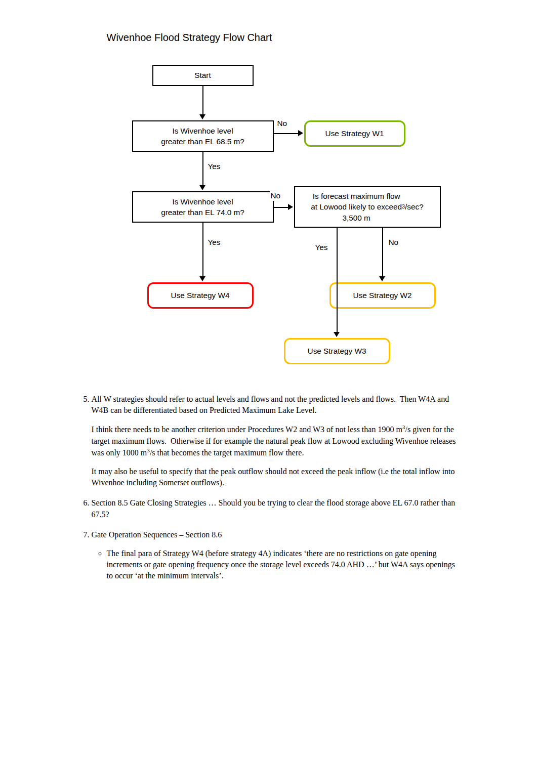Wivenhoe Flood Strategy Flow Chart
Start
Is Wivenhoe level
greater than EL 68.5 m?
Use Strategy W1
Is Wivenhoe level
greater than EL 74.0 m?
Is forecast maximum flow
at Lowood likely to exceed
3,500 m3/sec?
Use Strategy W4
Use Strategy W2
Use Strategy W3
No
Yes
No
Yes
Yes
No
All W strategies should refer to actual levels and flows and not the predicted levels and flows. Then W4A and W4B can be differentiated based on Predicted Maximum Lake Level.
I think there needs to be another criterion under Procedures W2 and W3 of not less than 1900 m3/s given for the target maximum flows. Otherwise if for example the natural peak flow at Lowood excluding Wivenhoe releases was only 1000 m3/s that becomes the target maximum flow there.
It may also be useful to specify that the peak outflow should not exceed the peak inflow (i.e the total inflow into Wivenhoe including Somerset outflows).
Section 8.5 Gate Closing Strategies … Should you be trying to clear the flood storage above EL 67.0 rather than 67.5?
Gate Operation Sequences – Section 8.6
The final para of Strategy W4 (before strategy 4A) indicates ‘there are no restrictions on gate opening increments or gate opening frequency once the storage level exceeds 74.0 AHD …’ but W4A says openings to occur ‘at the minimum intervals’.